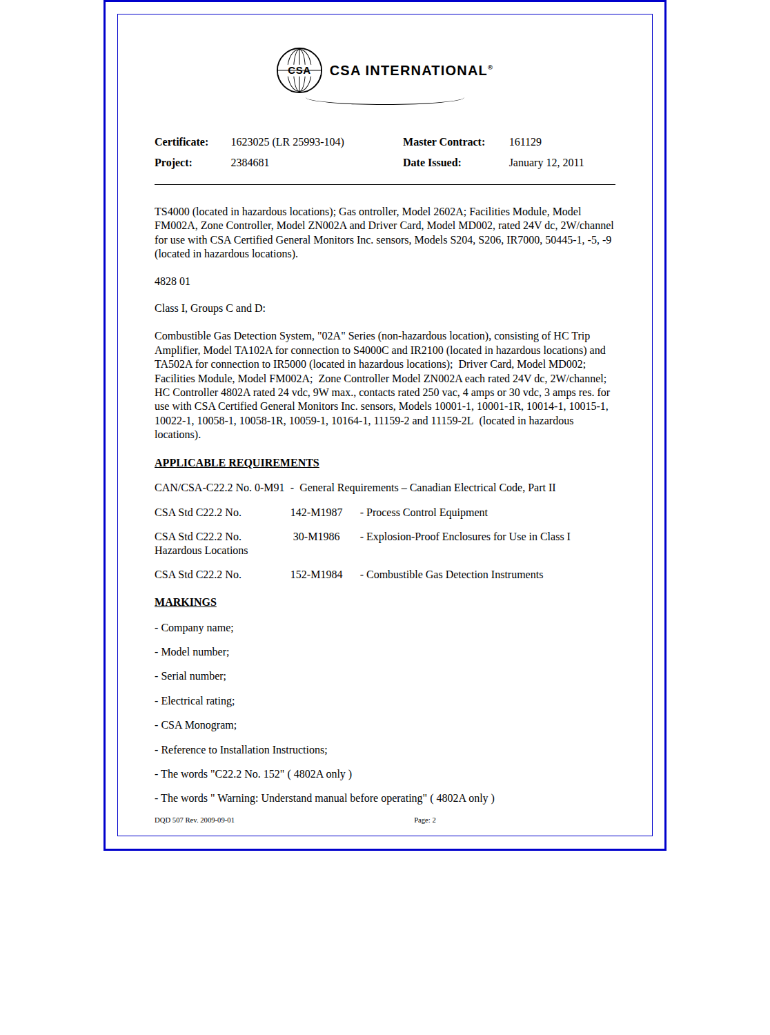CSA CSA INTERNATIONAL®
| Certificate: | 1623025 (LR 25993-104) | Master Contract: | 161129 |
| Project: | 2384681 | Date Issued: | January 12, 2011 |
TS4000 (located in hazardous locations); Gas ontroller, Model 2602A; Facilities Module, Model FM002A, Zone Controller, Model ZN002A and Driver Card, Model MD002, rated 24V dc, 2W/channel for use with CSA Certified General Monitors Inc. sensors, Models S204, S206, IR7000, 50445-1, -5, -9 (located in hazardous locations).
4828 01
Class I, Groups C and D:
Combustible Gas Detection System, "02A" Series (non-hazardous location), consisting of HC Trip Amplifier, Model TA102A for connection to S4000C and IR2100 (located in hazardous locations) and TA502A for connection to IR5000 (located in hazardous locations); Driver Card, Model MD002; Facilities Module, Model FM002A; Zone Controller Model ZN002A each rated 24V dc, 2W/channel; HC Controller 4802A rated 24 vdc, 9W max., contacts rated 250 vac, 4 amps or 30 vdc, 3 amps res. for use with CSA Certified General Monitors Inc. sensors, Models 10001-1, 10001-1R, 10014-1, 10015-1, 10022-1, 10058-1, 10058-1R, 10059-1, 10164-1, 11159-2 and 11159-2L (located in hazardous locations).
APPLICABLE REQUIREMENTS
CAN/CSA-C22.2 No. 0-M91- General Requirements – Canadian Electrical Code, Part II
CSA Std C22.2 No. 142-M1987- Process Control Equipment
CSA Std C22.2 No. 30-M1986- Explosion-Proof Enclosures for Use in Class I Hazardous Locations
CSA Std C22.2 No. 152-M1984- Combustible Gas Detection Instruments
MARKINGS
- Company name;
- Model number;
- Serial number;
- Electrical rating;
- CSA Monogram;
- Reference to Installation Instructions;
- The words "C22.2 No. 152" ( 4802A only )
- The words " Warning: Understand manual before operating" ( 4802A only )
DQD 507 Rev. 2009-09-01
Page: 2